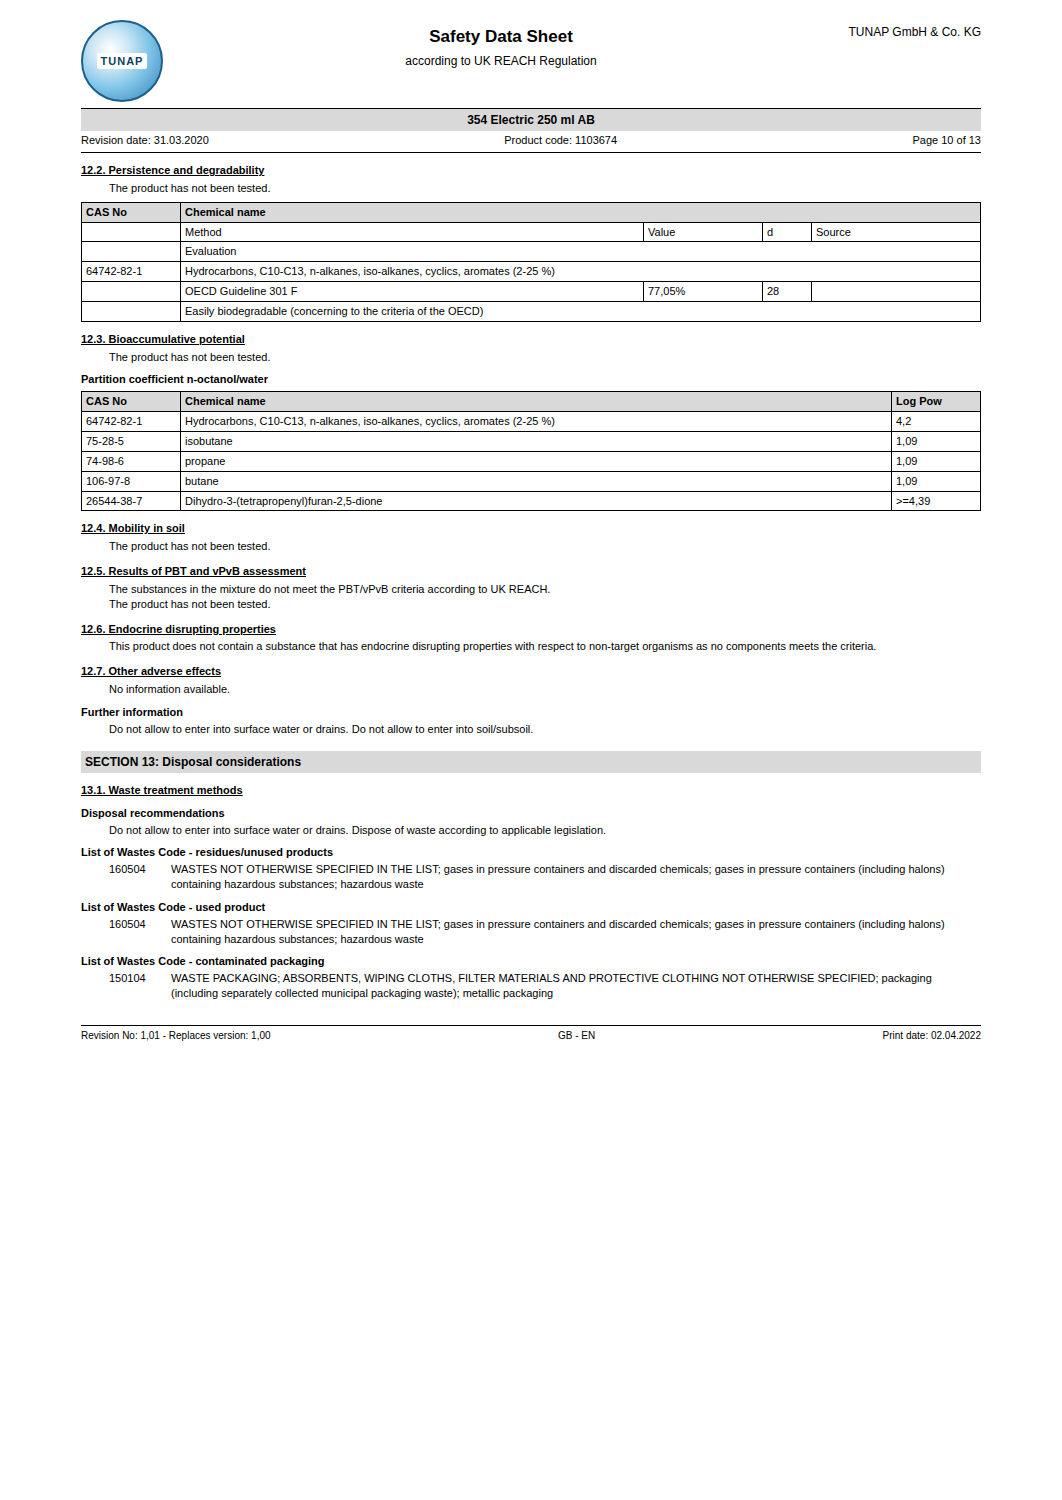TUNAP
Safety Data Sheet
according to UK REACH Regulation
TUNAP GmbH & Co. KG
354 Electric 250 ml AB
Revision date: 31.03.2020
Product code: 1103674
Page 10 of 13
12.2. Persistence and degradability
The product has not been tested.
| CAS No | Chemical name |
| --- | --- |
| | Method | Value | d | Source |
| | Evaluation |
| 64742-82-1 | Hydrocarbons, C10-C13, n-alkanes, iso-alkanes, cyclics, aromates (2-25 %) |
| | OECD Guideline 301 F | 77,05% | 28 | |
| | Easily biodegradable (concerning to the criteria of the OECD) |
12.3. Bioaccumulative potential
The product has not been tested.
Partition coefficient n-octanol/water
| CAS No | Chemical name | Log Pow |
| --- | --- | --- |
| 64742-82-1 | Hydrocarbons, C10-C13, n-alkanes, iso-alkanes, cyclics, aromates (2-25 %) | 4,2 |
| 75-28-5 | isobutane | 1,09 |
| 74-98-6 | propane | 1,09 |
| 106-97-8 | butane | 1,09 |
| 26544-38-7 | Dihydro-3-(tetrapropenyl)furan-2,5-dione | >=4,39 |
12.4. Mobility in soil
The product has not been tested.
12.5. Results of PBT and vPvB assessment
The substances in the mixture do not meet the PBT/vPvB criteria according to UK REACH.
The product has not been tested.
12.6. Endocrine disrupting properties
This product does not contain a substance that has endocrine disrupting properties with respect to non-target organisms as no components meets the criteria.
12.7. Other adverse effects
No information available.
Further information
Do not allow to enter into surface water or drains. Do not allow to enter into soil/subsoil.
SECTION 13: Disposal considerations
13.1. Waste treatment methods
Disposal recommendations
Do not allow to enter into surface water or drains. Dispose of waste according to applicable legislation.
List of Wastes Code - residues/unused products
160504
WASTES NOT OTHERWISE SPECIFIED IN THE LIST; gases in pressure containers and discarded chemicals; gases in pressure containers (including halons) containing hazardous substances; hazardous waste
List of Wastes Code - used product
160504
WASTES NOT OTHERWISE SPECIFIED IN THE LIST; gases in pressure containers and discarded chemicals; gases in pressure containers (including halons) containing hazardous substances; hazardous waste
List of Wastes Code - contaminated packaging
150104
WASTE PACKAGING; ABSORBENTS, WIPING CLOTHS, FILTER MATERIALS AND PROTECTIVE CLOTHING NOT OTHERWISE SPECIFIED; packaging (including separately collected municipal packaging waste); metallic packaging
Revision No: 1,01 - Replaces version: 1,00
GB - EN
Print date: 02.04.2022